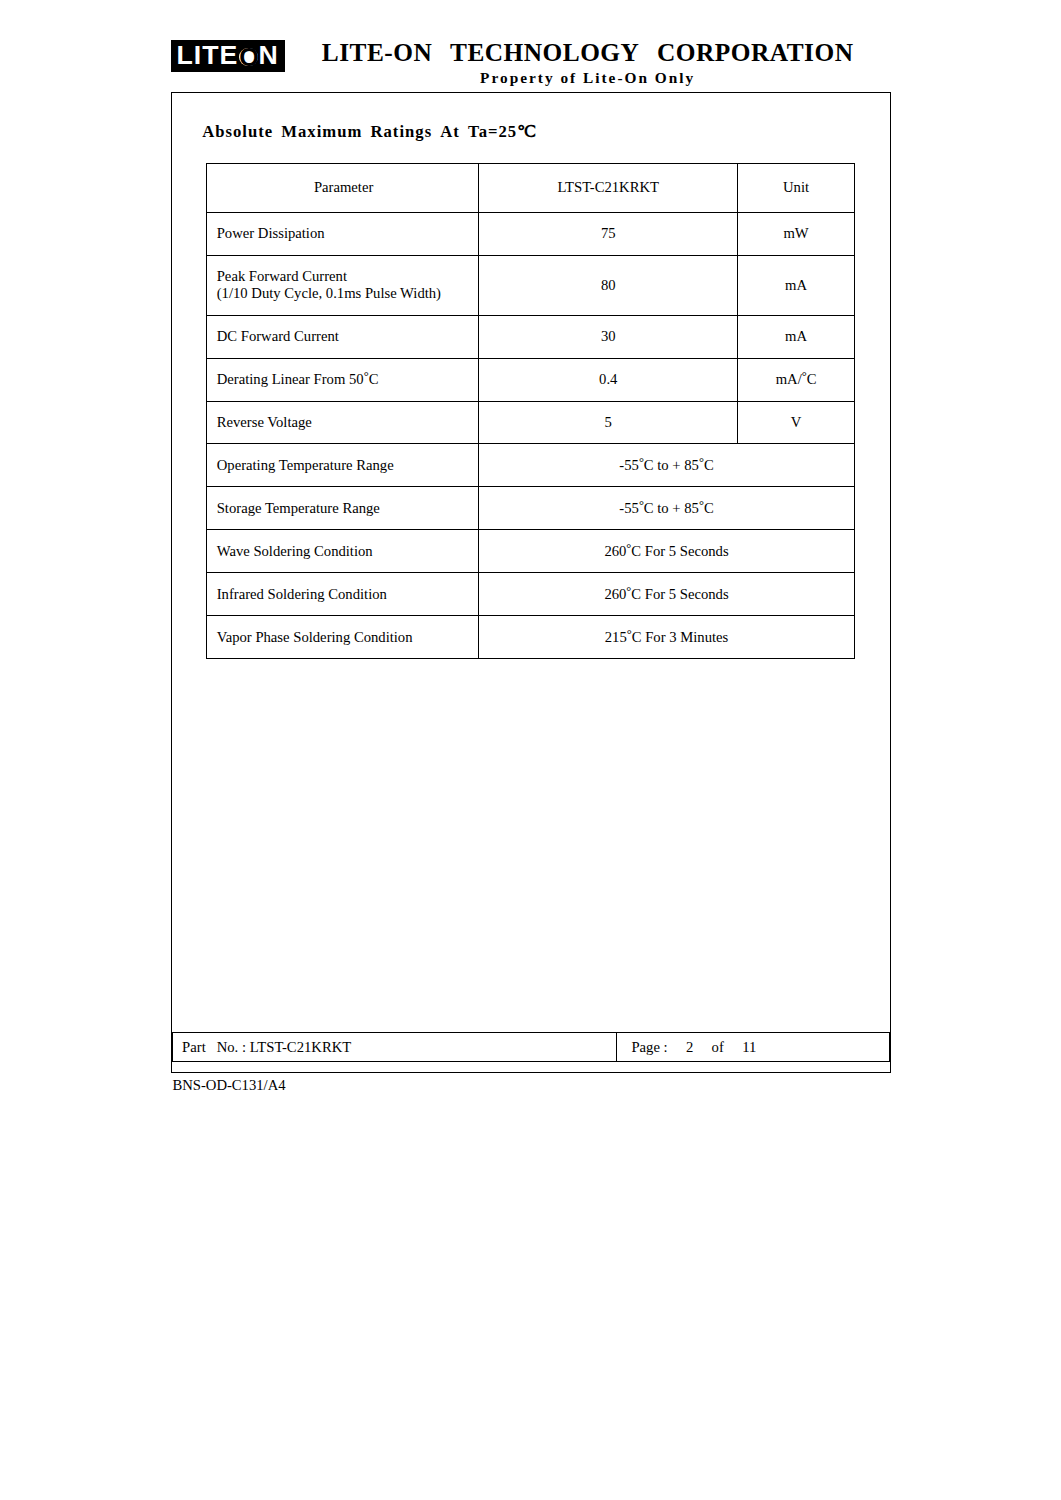LITEON
LITE-ON TECHNOLOGY CORPORATION
Property of Lite-On Only
Absolute Maximum Ratings At Ta=25℃
| Parameter | LTST-C21KRKT | Unit |
| Power Dissipation | 75 | mW |
| Peak Forward Current (1/10 Duty Cycle, 0.1ms Pulse Width) | 80 | mA |
| DC Forward Current | 30 | mA |
| Derating Linear From 50 ° C | 0.4 | mA/ ° C |
| Reverse Voltage | 5 | V |
| Operating Temperature Range | -55 ° C to + 85 ° C |
| Storage Temperature Range | -55 ° C to + 85 ° C |
| Wave Soldering Condition | 260 ° C For 5 Seconds |
| Infrared Soldering Condition | 260 ° C For 5 Seconds |
| Vapor Phase Soldering Condition | 215 ° C For 3 Minutes |
| Part No. : LTST-C21KRKT | Page : 2 of 11 |
BNS-OD-C131/A4